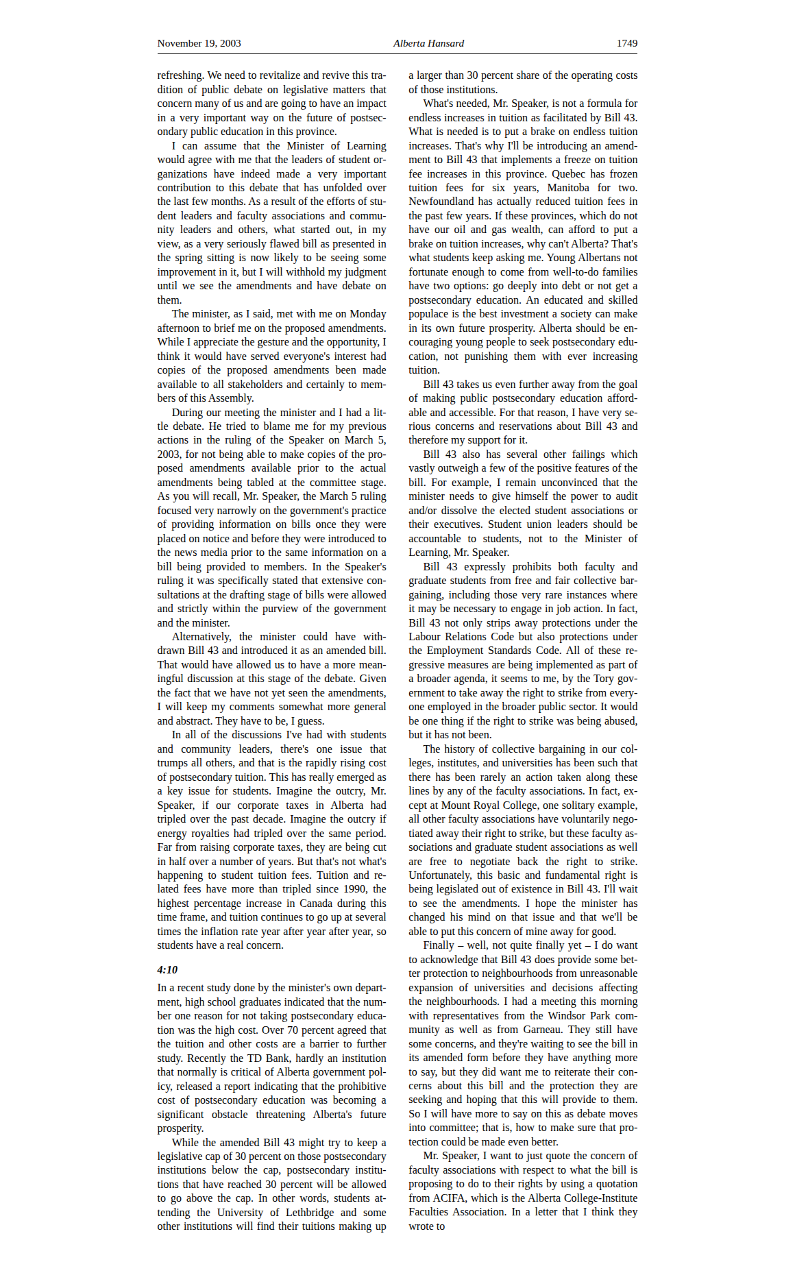November 19, 2003 Alberta Hansard 1749
refreshing. We need to revitalize and revive this tradition of public debate on legislative matters that concern many of us and are going to have an impact in a very important way on the future of postsecondary public education in this province.
I can assume that the Minister of Learning would agree with me that the leaders of student organizations have indeed made a very important contribution to this debate that has unfolded over the last few months. As a result of the efforts of student leaders and faculty associations and community leaders and others, what started out, in my view, as a very seriously flawed bill as presented in the spring sitting is now likely to be seeing some improvement in it, but I will withhold my judgment until we see the amendments and have debate on them.
The minister, as I said, met with me on Monday afternoon to brief me on the proposed amendments. While I appreciate the gesture and the opportunity, I think it would have served everyone's interest had copies of the proposed amendments been made available to all stakeholders and certainly to members of this Assembly.
During our meeting the minister and I had a little debate. He tried to blame me for my previous actions in the ruling of the Speaker on March 5, 2003, for not being able to make copies of the proposed amendments available prior to the actual amendments being tabled at the committee stage. As you will recall, Mr. Speaker, the March 5 ruling focused very narrowly on the government's practice of providing information on bills once they were placed on notice and before they were introduced to the news media prior to the same information on a bill being provided to members. In the Speaker's ruling it was specifically stated that extensive consultations at the drafting stage of bills were allowed and strictly within the purview of the government and the minister.
Alternatively, the minister could have withdrawn Bill 43 and introduced it as an amended bill. That would have allowed us to have a more meaningful discussion at this stage of the debate. Given the fact that we have not yet seen the amendments, I will keep my comments somewhat more general and abstract. They have to be, I guess.
In all of the discussions I've had with students and community leaders, there's one issue that trumps all others, and that is the rapidly rising cost of postsecondary tuition. This has really emerged as a key issue for students. Imagine the outcry, Mr. Speaker, if our corporate taxes in Alberta had tripled over the past decade. Imagine the outcry if energy royalties had tripled over the same period. Far from raising corporate taxes, they are being cut in half over a number of years. But that's not what's happening to student tuition fees. Tuition and related fees have more than tripled since 1990, the highest percentage increase in Canada during this time frame, and tuition continues to go up at several times the inflation rate year after year after year, so students have a real concern.
4:10
In a recent study done by the minister's own department, high school graduates indicated that the number one reason for not taking postsecondary education was the high cost. Over 70 percent agreed that the tuition and other costs are a barrier to further study. Recently the TD Bank, hardly an institution that normally is critical of Alberta government policy, released a report indicating that the prohibitive cost of postsecondary education was becoming a significant obstacle threatening Alberta's future prosperity.
While the amended Bill 43 might try to keep a legislative cap of 30 percent on those postsecondary institutions below the cap, postsecondary institutions that have reached 30 percent will be allowed to go above the cap. In other words, students attending the University of Lethbridge and some other institutions will find their tuitions making up a larger than 30 percent share of the operating costs of those institutions.
What's needed, Mr. Speaker, is not a formula for endless increases in tuition as facilitated by Bill 43. What is needed is to put a brake on endless tuition increases. That's why I'll be introducing an amendment to Bill 43 that implements a freeze on tuition fee increases in this province. Quebec has frozen tuition fees for six years, Manitoba for two. Newfoundland has actually reduced tuition fees in the past few years. If these provinces, which do not have our oil and gas wealth, can afford to put a brake on tuition increases, why can't Alberta? That's what students keep asking me. Young Albertans not fortunate enough to come from well-to-do families have two options: go deeply into debt or not get a postsecondary education. An educated and skilled populace is the best investment a society can make in its own future prosperity. Alberta should be encouraging young people to seek postsecondary education, not punishing them with ever increasing tuition.
Bill 43 takes us even further away from the goal of making public postsecondary education affordable and accessible. For that reason, I have very serious concerns and reservations about Bill 43 and therefore my support for it.
Bill 43 also has several other failings which vastly outweigh a few of the positive features of the bill. For example, I remain unconvinced that the minister needs to give himself the power to audit and/or dissolve the elected student associations or their executives. Student union leaders should be accountable to students, not to the Minister of Learning, Mr. Speaker.
Bill 43 expressly prohibits both faculty and graduate students from free and fair collective bargaining, including those very rare instances where it may be necessary to engage in job action. In fact, Bill 43 not only strips away protections under the Labour Relations Code but also protections under the Employment Standards Code. All of these regressive measures are being implemented as part of a broader agenda, it seems to me, by the Tory government to take away the right to strike from everyone employed in the broader public sector. It would be one thing if the right to strike was being abused, but it has not been.
The history of collective bargaining in our colleges, institutes, and universities has been such that there has been rarely an action taken along these lines by any of the faculty associations. In fact, except at Mount Royal College, one solitary example, all other faculty associations have voluntarily negotiated away their right to strike, but these faculty associations and graduate student associations as well are free to negotiate back the right to strike. Unfortunately, this basic and fundamental right is being legislated out of existence in Bill 43. I'll wait to see the amendments. I hope the minister has changed his mind on that issue and that we'll be able to put this concern of mine away for good.
Finally – well, not quite finally yet – I do want to acknowledge that Bill 43 does provide some better protection to neighbourhoods from unreasonable expansion of universities and decisions affecting the neighbourhoods. I had a meeting this morning with representatives from the Windsor Park community as well as from Garneau. They still have some concerns, and they're waiting to see the bill in its amended form before they have anything more to say, but they did want me to reiterate their concerns about this bill and the protection they are seeking and hoping that this will provide to them. So I will have more to say on this as debate moves into committee; that is, how to make sure that protection could be made even better.
Mr. Speaker, I want to just quote the concern of faculty associations with respect to what the bill is proposing to do to their rights by using a quotation from ACIFA, which is the Alberta College-Institute Faculties Association. In a letter that I think they wrote to